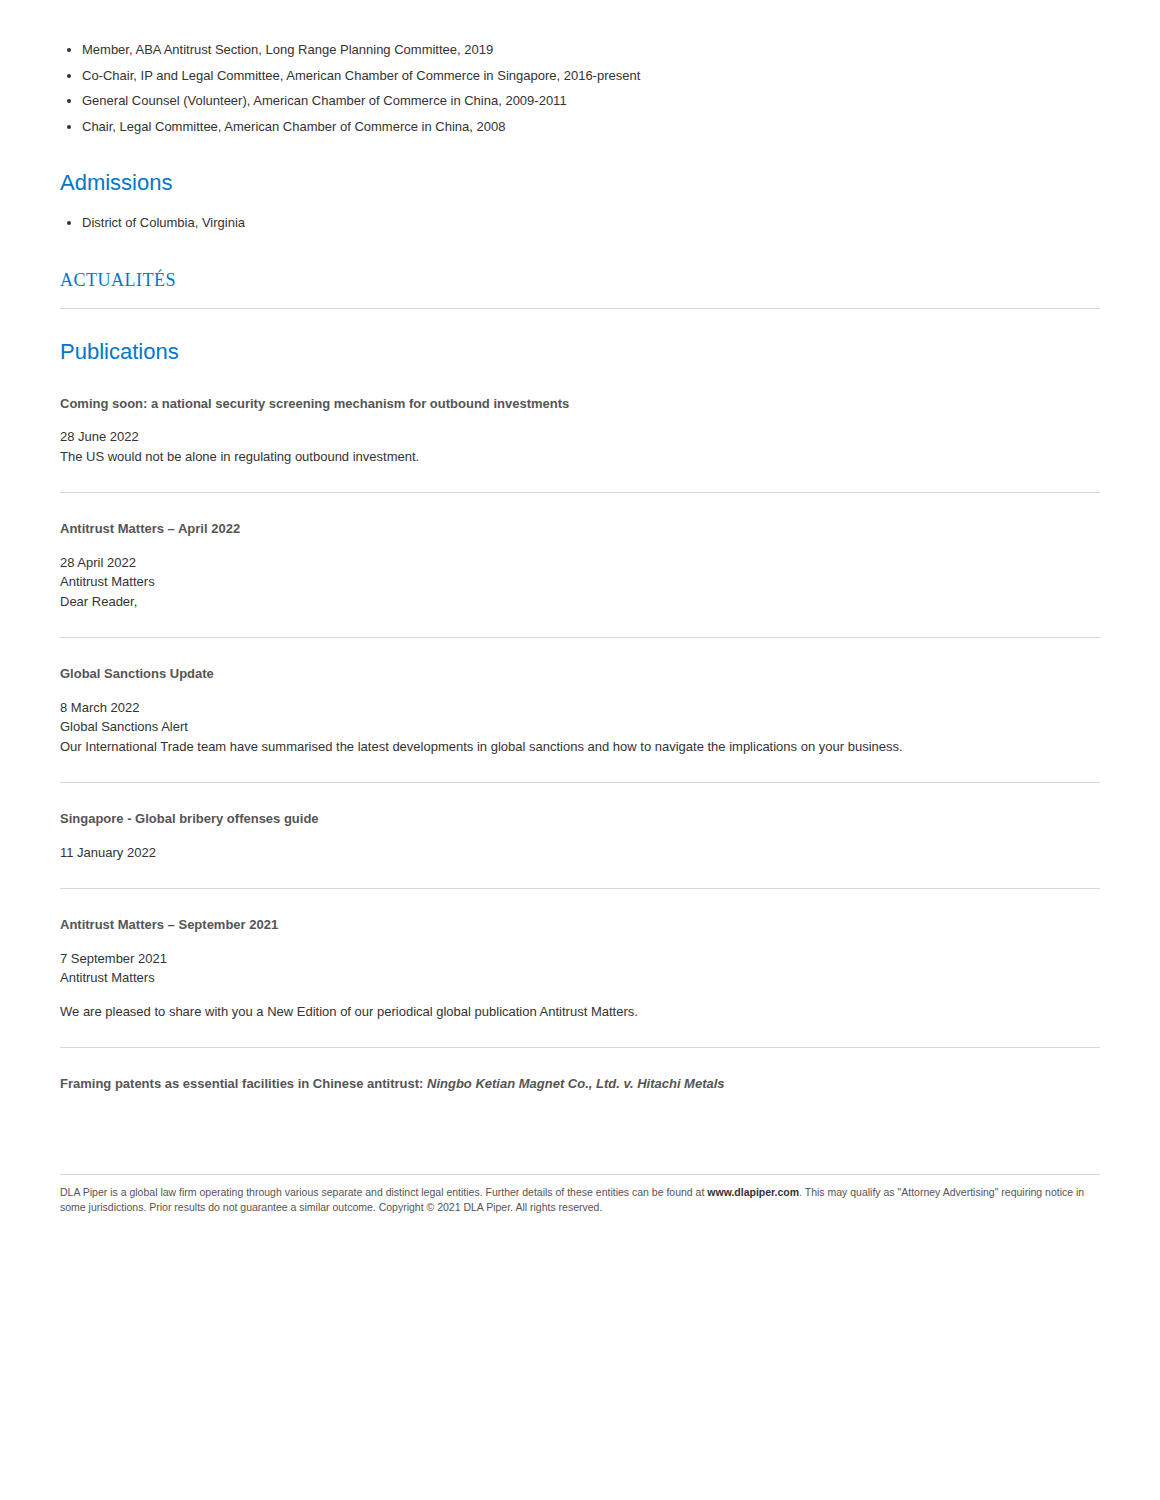Member, ABA Antitrust Section, Long Range Planning Committee, 2019
Co-Chair, IP and Legal Committee, American Chamber of Commerce in Singapore, 2016-present
General Counsel (Volunteer), American Chamber of Commerce in China, 2009-2011
Chair, Legal Committee, American Chamber of Commerce in China, 2008
Admissions
District of Columbia, Virginia
ACTUALITÉS
Publications
Coming soon: a national security screening mechanism for outbound investments
28 June 2022
The US would not be alone in regulating outbound investment.
Antitrust Matters – April 2022
28 April 2022
Antitrust Matters
Dear Reader,
Global Sanctions Update
8 March 2022
Global Sanctions Alert
Our International Trade team have summarised the latest developments in global sanctions and how to navigate the implications on your business.
Singapore - Global bribery offenses guide
11 January 2022
Antitrust Matters – September 2021
7 September 2021
Antitrust Matters
We are pleased to share with you a New Edition of our periodical global publication Antitrust Matters.
Framing patents as essential facilities in Chinese antitrust: Ningbo Ketian Magnet Co., Ltd. v. Hitachi Metals
DLA Piper is a global law firm operating through various separate and distinct legal entities. Further details of these entities can be found at www.dlapiper.com. This may qualify as "Attorney Advertising" requiring notice in some jurisdictions. Prior results do not guarantee a similar outcome. Copyright © 2021 DLA Piper. All rights reserved.